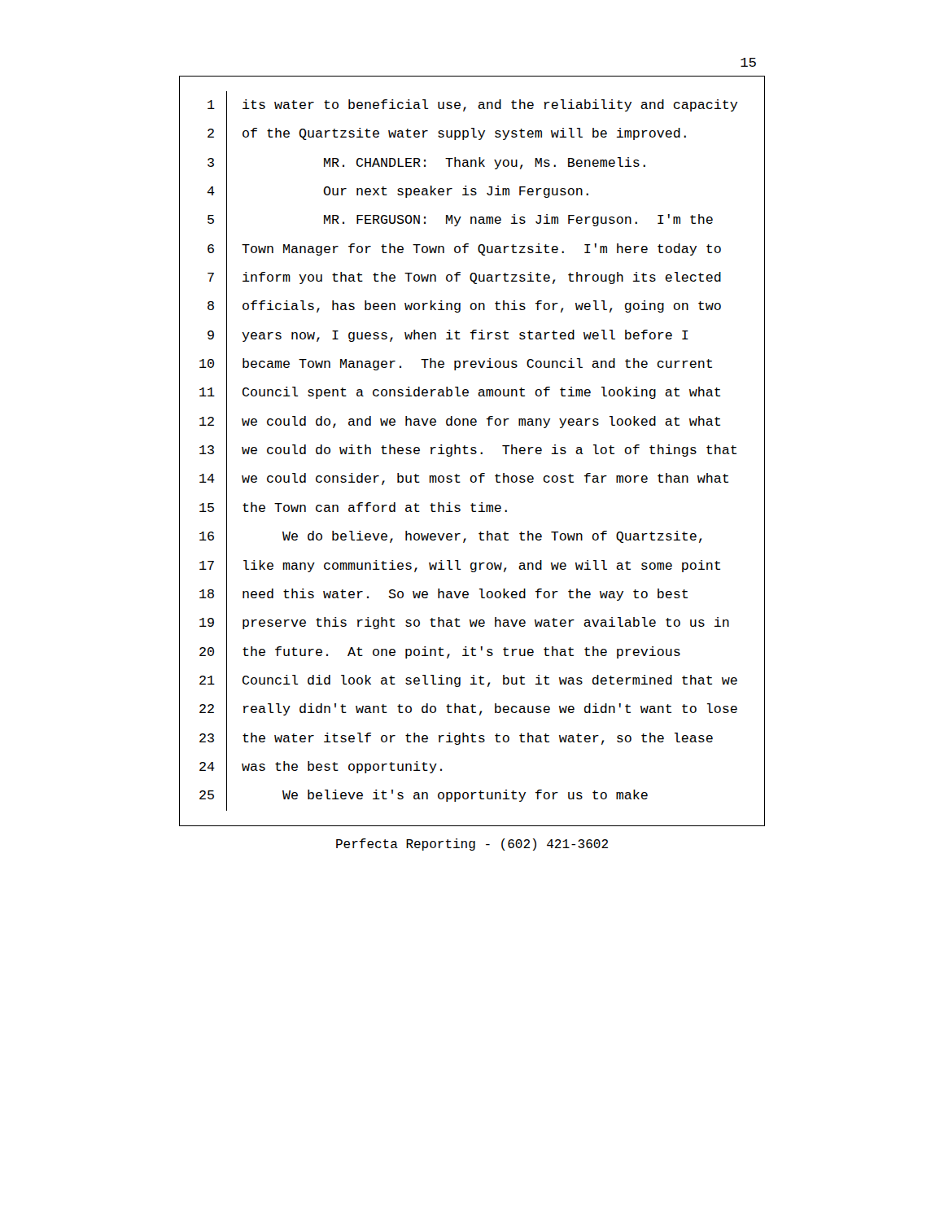15
| 1 | its water to beneficial use, and the reliability and capacity |
| 2 | of the Quartzsite water supply system will be improved. |
| 3 | MR. CHANDLER: Thank you, Ms. Benemelis. |
| 4 | Our next speaker is Jim Ferguson. |
| 5 | MR. FERGUSON: My name is Jim Ferguson. I'm the |
| 6 | Town Manager for the Town of Quartzsite. I'm here today to |
| 7 | inform you that the Town of Quartzsite, through its elected |
| 8 | officials, has been working on this for, well, going on two |
| 9 | years now, I guess, when it first started well before I |
| 10 | became Town Manager. The previous Council and the current |
| 11 | Council spent a considerable amount of time looking at what |
| 12 | we could do, and we have done for many years looked at what |
| 13 | we could do with these rights. There is a lot of things that |
| 14 | we could consider, but most of those cost far more than what |
| 15 | the Town can afford at this time. |
| 16 | We do believe, however, that the Town of Quartzsite, |
| 17 | like many communities, will grow, and we will at some point |
| 18 | need this water. So we have looked for the way to best |
| 19 | preserve this right so that we have water available to us in |
| 20 | the future. At one point, it's true that the previous |
| 21 | Council did look at selling it, but it was determined that we |
| 22 | really didn't want to do that, because we didn't want to lose |
| 23 | the water itself or the rights to that water, so the lease |
| 24 | was the best opportunity. |
| 25 | We believe it's an opportunity for us to make |
Perfecta Reporting - (602) 421-3602